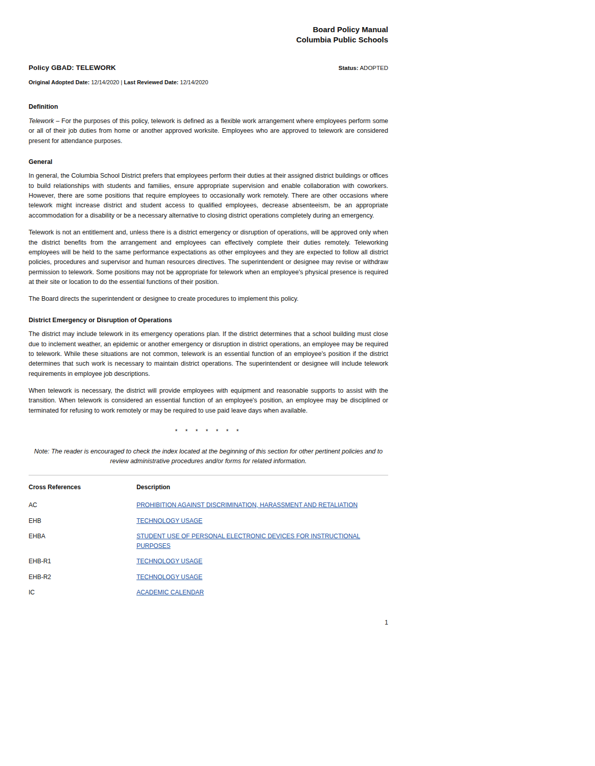Board Policy Manual
Columbia Public Schools
Policy GBAD: TELEWORK
Status: ADOPTED
Original Adopted Date: 12/14/2020 | Last Reviewed Date: 12/14/2020
Definition
Telework – For the purposes of this policy, telework is defined as a flexible work arrangement where employees perform some or all of their job duties from home or another approved worksite. Employees who are approved to telework are considered present for attendance purposes.
General
In general, the Columbia School District prefers that employees perform their duties at their assigned district buildings or offices to build relationships with students and families, ensure appropriate supervision and enable collaboration with coworkers. However, there are some positions that require employees to occasionally work remotely. There are other occasions where telework might increase district and student access to qualified employees, decrease absenteeism, be an appropriate accommodation for a disability or be a necessary alternative to closing district operations completely during an emergency.
Telework is not an entitlement and, unless there is a district emergency or disruption of operations, will be approved only when the district benefits from the arrangement and employees can effectively complete their duties remotely. Teleworking employees will be held to the same performance expectations as other employees and they are expected to follow all district policies, procedures and supervisor and human resources directives. The superintendent or designee may revise or withdraw permission to telework. Some positions may not be appropriate for telework when an employee's physical presence is required at their site or location to do the essential functions of their position.
The Board directs the superintendent or designee to create procedures to implement this policy.
District Emergency or Disruption of Operations
The district may include telework in its emergency operations plan. If the district determines that a school building must close due to inclement weather, an epidemic or another emergency or disruption in district operations, an employee may be required to telework. While these situations are not common, telework is an essential function of an employee's position if the district determines that such work is necessary to maintain district operations. The superintendent or designee will include telework requirements in employee job descriptions.
When telework is necessary, the district will provide employees with equipment and reasonable supports to assist with the transition. When telework is considered an essential function of an employee's position, an employee may be disciplined or terminated for refusing to work remotely or may be required to use paid leave days when available.
* * * * * * *
Note: The reader is encouraged to check the index located at the beginning of this section for other pertinent policies and to review administrative procedures and/or forms for related information.
| Cross References | Description |
| --- | --- |
| AC | Prohibition Against Discrimination, Harassment and Retaliation |
| EHB | Technology Usage |
| EHBA | Student Use of Personal Electronic Devices for Instructional Purposes |
| EHB-R1 | Technology Usage |
| EHB-R2 | Technology Usage |
| IC | Academic Calendar |
1